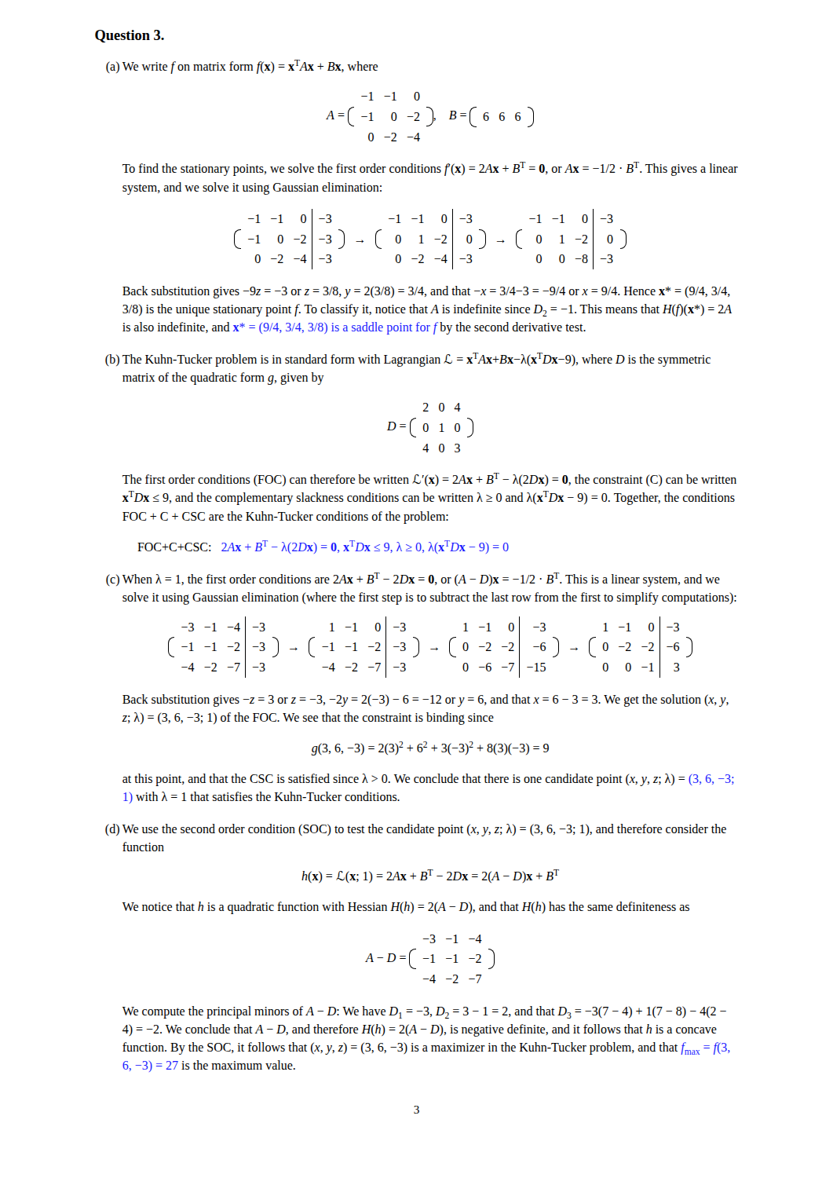Question 3.
We write f on matrix form f(x) = xTAx + Bx, where
A =
| −1 | −1 | 0 |
| −1 | 0 | −2 |
| 0 | −2 | −4 |
, B =
| 6 | 6 | 6 |
To find the stationary points, we solve the first order conditions f′(x) = 2Ax + BT = 0, or Ax = −1/2 · BT. This gives a linear system, and we solve it using Gaussian elimination:
| −1 | −1 | 0 | −3 |
| −1 | 0 | −2 | −3 |
| 0 | −2 | −4 | −3 |
→
| −1 | −1 | 0 | −3 |
| 0 | 1 | −2 | 0 |
| 0 | −2 | −4 | −3 |
→
| −1 | −1 | 0 | −3 |
| 0 | 1 | −2 | 0 |
| 0 | 0 | −8 | −3 |
Back substitution gives −9z = −3 or z = 3/8, y = 2(3/8) = 3/4, and that −x = 3/4−3 = −9/4 or x = 9/4. Hence x* = (9/4, 3/4, 3/8) is the unique stationary point f. To classify it, notice that A is indefinite since D2 = −1. This means that H(f)(x*) = 2A is also indefinite, and x* = (9/4, 3/4, 3/8) is a saddle point for f by the second derivative test.
The Kuhn-Tucker problem is in standard form with Lagrangian ℒ = xTAx+Bx−λ(xTDx−9), where D is the symmetric matrix of the quadratic form g, given by
D =
| 2 | 0 | 4 |
| 0 | 1 | 0 |
| 4 | 0 | 3 |
The first order conditions (FOC) can therefore be written ℒ′(x) = 2Ax + BT − λ(2Dx) = 0, the constraint (C) can be written xTDx ≤ 9, and the complementary slackness conditions can be written λ ≥ 0 and λ(xTDx − 9) = 0. Together, the conditions FOC + C + CSC are the Kuhn-Tucker conditions of the problem:
FOC+C+CSC: 2Ax + BT − λ(2Dx) = 0, xTDx ≤ 9, λ ≥ 0, λ(xTDx − 9) = 0
When λ = 1, the first order conditions are 2Ax + BT − 2Dx = 0, or (A − D)x = −1/2 · BT. This is a linear system, and we solve it using Gaussian elimination (where the first step is to subtract the last row from the first to simplify computations):
| −3 | −1 | −4 | −3 |
| −1 | −1 | −2 | −3 |
| −4 | −2 | −7 | −3 |
→
| 1 | −1 | 0 | −3 |
| −1 | −1 | −2 | −3 |
| −4 | −2 | −7 | −3 |
→
| 1 | −1 | 0 | −3 |
| 0 | −2 | −2 | −6 |
| 0 | −6 | −7 | −15 |
→
| 1 | −1 | 0 | −3 |
| 0 | −2 | −2 | −6 |
| 0 | 0 | −1 | 3 |
Back substitution gives −z = 3 or z = −3, −2y = 2(−3) − 6 = −12 or y = 6, and that x = 6 − 3 = 3. We get the solution (x, y, z; λ) = (3, 6, −3; 1) of the FOC. We see that the constraint is binding since
g(3, 6, −3) = 2(3)2 + 62 + 3(−3)2 + 8(3)(−3) = 9
at this point, and that the CSC is satisfied since λ > 0. We conclude that there is one candidate point (x, y, z; λ) = (3, 6, −3; 1) with λ = 1 that satisfies the Kuhn-Tucker conditions.
We use the second order condition (SOC) to test the candidate point (x, y, z; λ) = (3, 6, −3; 1), and therefore consider the function
h(x) = ℒ(x; 1) = 2Ax + BT − 2Dx = 2(A − D)x + BT
We notice that h is a quadratic function with Hessian H(h) = 2(A − D), and that H(h) has the same definiteness as
A − D =
| −3 | −1 | −4 |
| −1 | −1 | −2 |
| −4 | −2 | −7 |
We compute the principal minors of A − D: We have D1 = −3, D2 = 3 − 1 = 2, and that D3 = −3(7 − 4) + 1(7 − 8) − 4(2 − 4) = −2. We conclude that A − D, and therefore H(h) = 2(A − D), is negative definite, and it follows that h is a concave function. By the SOC, it follows that (x, y, z) = (3, 6, −3) is a maximizer in the Kuhn-Tucker problem, and that fmax = f(3, 6, −3) = 27 is the maximum value.
3